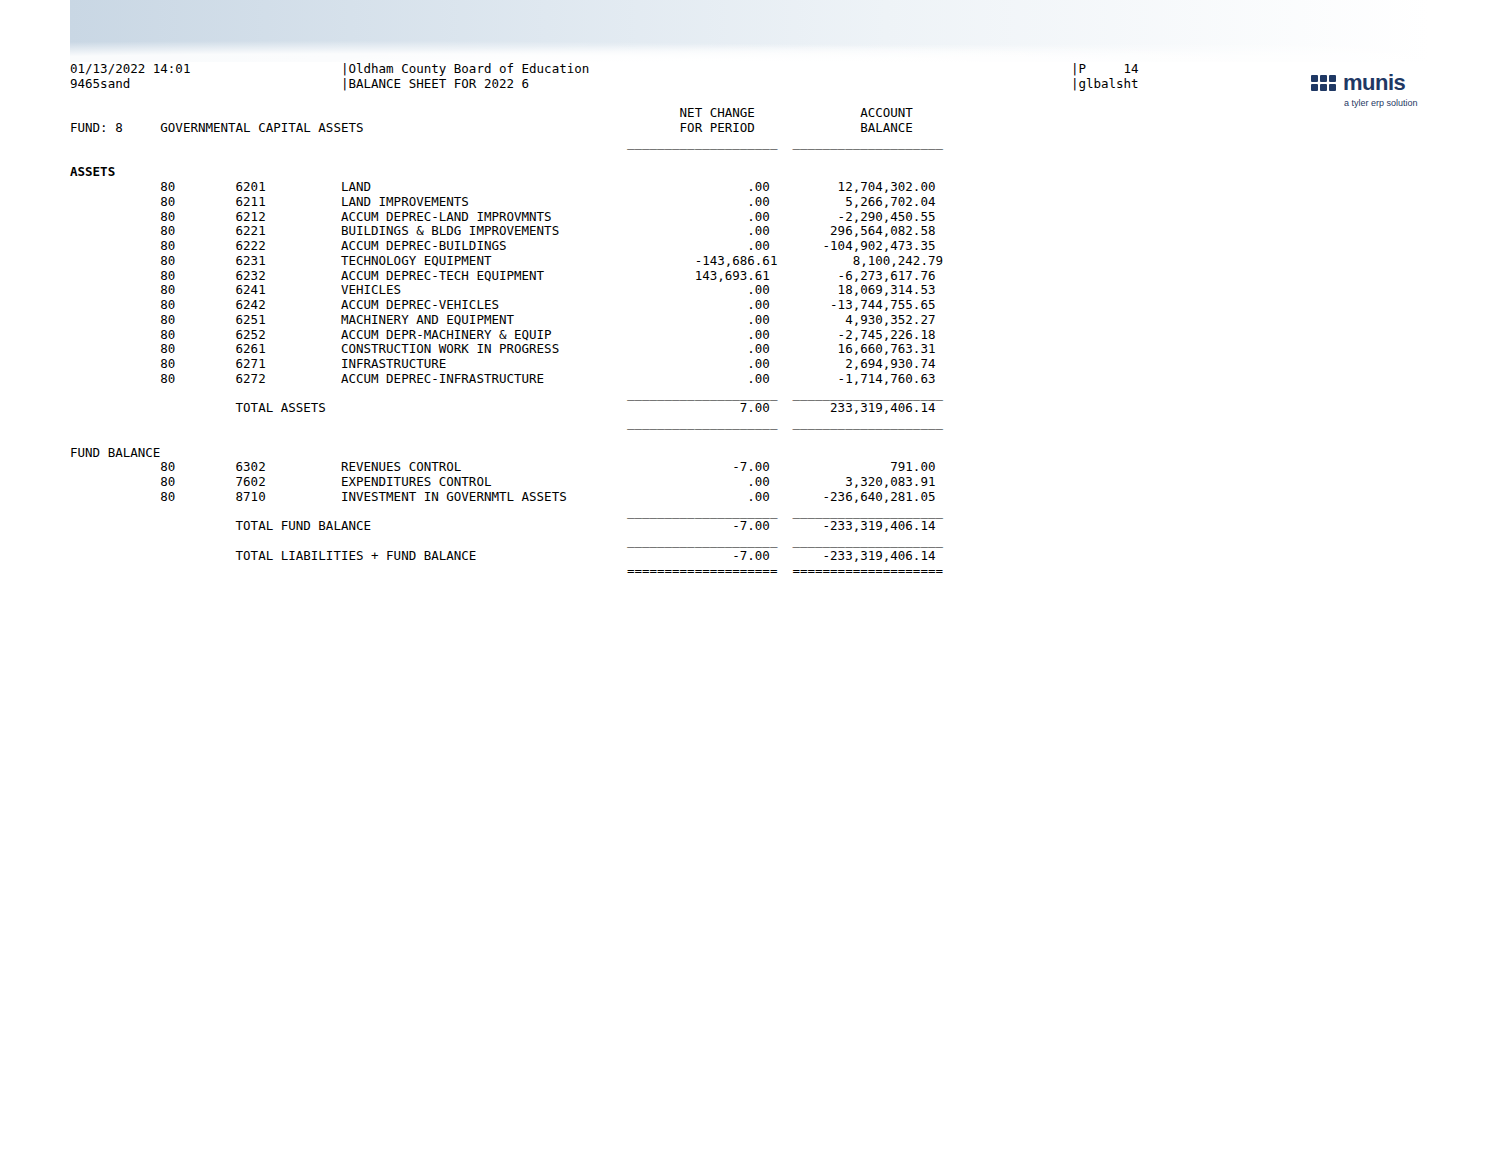munis
a tyler erp solution
01/13/2022 14:01                    |Oldham County Board of Education                                                                |P     14
9465sand                            |BALANCE SHEET FOR 2022 6                                                                        |glbalsht

                                                                                 NET CHANGE              ACCOUNT
FUND: 8     GOVERNMENTAL CAPITAL ASSETS                                          FOR PERIOD              BALANCE
                                                                          ____________________  ____________________

ASSETS
            80        6201          LAND                                                  .00         12,704,302.00
            80        6211          LAND IMPROVEMENTS                                     .00          5,266,702.04
            80        6212          ACCUM DEPREC-LAND IMPROVMNTS                          .00         -2,290,450.55
            80        6221          BUILDINGS & BLDG IMPROVEMENTS                         .00        296,564,082.58
            80        6222          ACCUM DEPREC-BUILDINGS                                .00       -104,902,473.35
            80        6231          TECHNOLOGY EQUIPMENT                           -143,686.61          8,100,242.79
            80        6232          ACCUM DEPREC-TECH EQUIPMENT                    143,693.61         -6,273,617.76
            80        6241          VEHICLES                                              .00         18,069,314.53
            80        6242          ACCUM DEPREC-VEHICLES                                 .00        -13,744,755.65
            80        6251          MACHINERY AND EQUIPMENT                               .00          4,930,352.27
            80        6252          ACCUM DEPR-MACHINERY & EQUIP                          .00         -2,745,226.18
            80        6261          CONSTRUCTION WORK IN PROGRESS                         .00         16,660,763.31
            80        6271          INFRASTRUCTURE                                        .00          2,694,930.74
            80        6272          ACCUM DEPREC-INFRASTRUCTURE                           .00         -1,714,760.63
                                                                          ____________________  ____________________
                      TOTAL ASSETS                                                       7.00        233,319,406.14
                                                                          ____________________  ____________________

FUND BALANCE
            80        6302          REVENUES CONTROL                                    -7.00                791.00
            80        7602          EXPENDITURES CONTROL                                  .00          3,320,083.91
            80        8710          INVESTMENT IN GOVERNMTL ASSETS                        .00       -236,640,281.05
                                                                          ____________________  ____________________
                      TOTAL FUND BALANCE                                                -7.00       -233,319,406.14
                                                                          ____________________  ____________________
                      TOTAL LIABILITIES + FUND BALANCE                                  -7.00       -233,319,406.14
                                                                          ====================  ====================